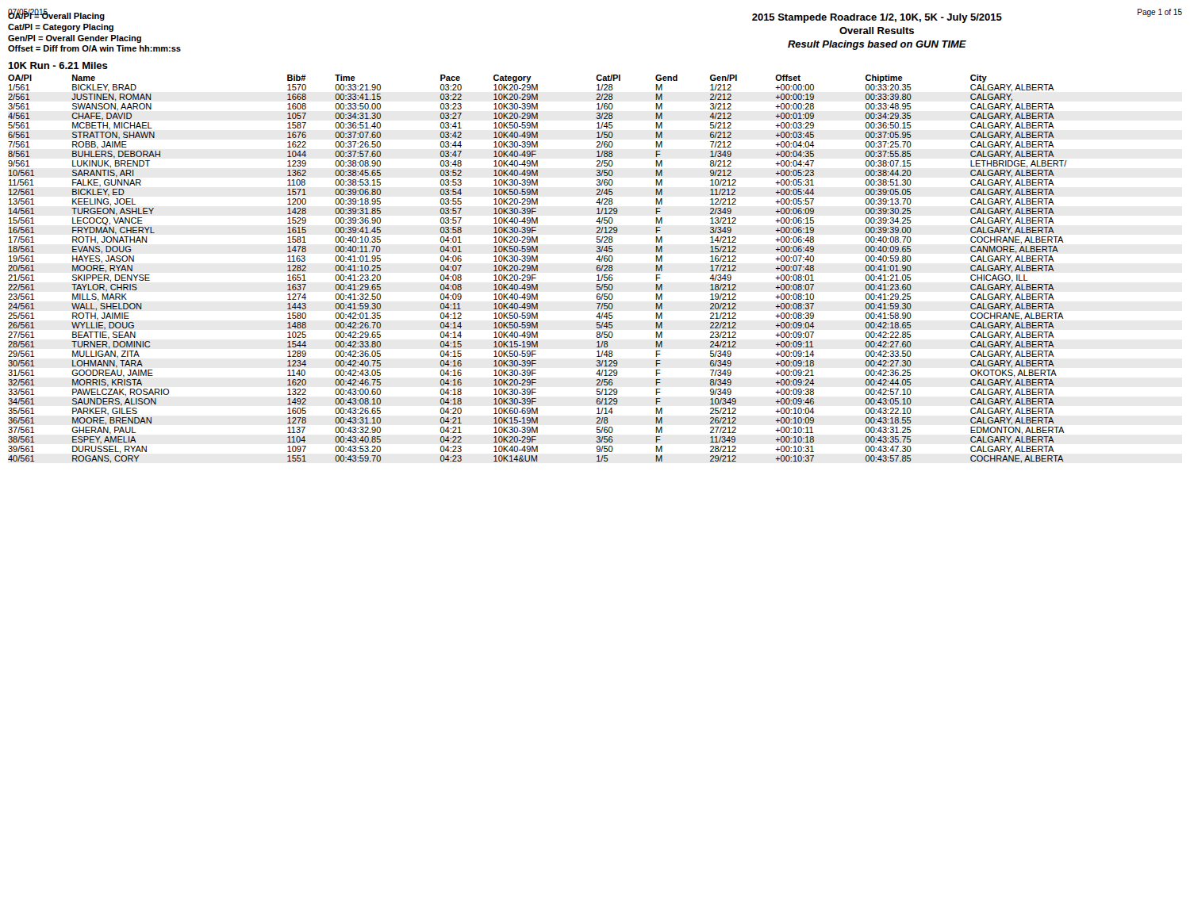07/05/2015
Page 1 of 15
OA/Pl = Overall Placing
Cat/Pl = Category Placing
Gen/Pl = Overall Gender Placing
Offset = Diff from O/A win Time hh:mm:ss
2015 Stampede Roadrace 1/2, 10K, 5K - July 5/2015
Overall Results
Result Placings based on GUN TIME
10K Run - 6.21 Miles
| OA/Pl | Name | Bib# | Time | Pace | Category | Cat/Pl | Gend | Gen/Pl | Offset | Chiptime | City |
| --- | --- | --- | --- | --- | --- | --- | --- | --- | --- | --- | --- |
| 1/561 | BICKLEY, BRAD | 1570 | 00:33:21.90 | 03:20 | 10K20-29M | 1/28 | M | 1/212 | +00:00:00 | 00:33:20.35 | CALGARY, ALBERTA |
| 2/561 | JUSTINEN, ROMAN | 1668 | 00:33:41.15 | 03:22 | 10K20-29M | 2/28 | M | 2/212 | +00:00:19 | 00:33:39.80 | CALGARY, |
| 3/561 | SWANSON, AARON | 1608 | 00:33:50.00 | 03:23 | 10K30-39M | 1/60 | M | 3/212 | +00:00:28 | 00:33:48.95 | CALGARY, ALBERTA |
| 4/561 | CHAFE, DAVID | 1057 | 00:34:31.30 | 03:27 | 10K20-29M | 3/28 | M | 4/212 | +00:01:09 | 00:34:29.35 | CALGARY, ALBERTA |
| 5/561 | MCBETH, MICHAEL | 1587 | 00:36:51.40 | 03:41 | 10K50-59M | 1/45 | M | 5/212 | +00:03:29 | 00:36:50.15 | CALGARY, ALBERTA |
| 6/561 | STRATTON, SHAWN | 1676 | 00:37:07.60 | 03:42 | 10K40-49M | 1/50 | M | 6/212 | +00:03:45 | 00:37:05.95 | CALGARY, ALBERTA |
| 7/561 | ROBB, JAIME | 1622 | 00:37:26.50 | 03:44 | 10K30-39M | 2/60 | M | 7/212 | +00:04:04 | 00:37:25.70 | CALGARY, ALBERTA |
| 8/561 | BUHLERS, DEBORAH | 1044 | 00:37:57.60 | 03:47 | 10K40-49F | 1/88 | F | 1/349 | +00:04:35 | 00:37:55.85 | CALGARY, ALBERTA |
| 9/561 | LUKINUK, BRENDT | 1239 | 00:38:08.90 | 03:48 | 10K40-49M | 2/50 | M | 8/212 | +00:04:47 | 00:38:07.15 | LETHBRIDGE, ALBERT/ |
| 10/561 | SARANTIS, ARI | 1362 | 00:38:45.65 | 03:52 | 10K40-49M | 3/50 | M | 9/212 | +00:05:23 | 00:38:44.20 | CALGARY, ALBERTA |
| 11/561 | FALKE, GUNNAR | 1108 | 00:38:53.15 | 03:53 | 10K30-39M | 3/60 | M | 10/212 | +00:05:31 | 00:38:51.30 | CALGARY, ALBERTA |
| 12/561 | BICKLEY, ED | 1571 | 00:39:06.80 | 03:54 | 10K50-59M | 2/45 | M | 11/212 | +00:05:44 | 00:39:05.05 | CALGARY, ALBERTA |
| 13/561 | KEELING, JOEL | 1200 | 00:39:18.95 | 03:55 | 10K20-29M | 4/28 | M | 12/212 | +00:05:57 | 00:39:13.70 | CALGARY, ALBERTA |
| 14/561 | TURGEON, ASHLEY | 1428 | 00:39:31.85 | 03:57 | 10K30-39F | 1/129 | F | 2/349 | +00:06:09 | 00:39:30.25 | CALGARY, ALBERTA |
| 15/561 | LECOCQ, VANCE | 1529 | 00:39:36.90 | 03:57 | 10K40-49M | 4/50 | M | 13/212 | +00:06:15 | 00:39:34.25 | CALGARY, ALBERTA |
| 16/561 | FRYDMAN, CHERYL | 1615 | 00:39:41.45 | 03:58 | 10K30-39F | 2/129 | F | 3/349 | +00:06:19 | 00:39:39.00 | CALGARY, ALBERTA |
| 17/561 | ROTH, JONATHAN | 1581 | 00:40:10.35 | 04:01 | 10K20-29M | 5/28 | M | 14/212 | +00:06:48 | 00:40:08.70 | COCHRANE, ALBERTA |
| 18/561 | EVANS, DOUG | 1478 | 00:40:11.70 | 04:01 | 10K50-59M | 3/45 | M | 15/212 | +00:06:49 | 00:40:09.65 | CANMORE, ALBERTA |
| 19/561 | HAYES, JASON | 1163 | 00:41:01.95 | 04:06 | 10K30-39M | 4/60 | M | 16/212 | +00:07:40 | 00:40:59.80 | CALGARY, ALBERTA |
| 20/561 | MOORE, RYAN | 1282 | 00:41:10.25 | 04:07 | 10K20-29M | 6/28 | M | 17/212 | +00:07:48 | 00:41:01.90 | CALGARY, ALBERTA |
| 21/561 | SKIPPER, DENYSE | 1651 | 00:41:23.20 | 04:08 | 10K20-29F | 1/56 | F | 4/349 | +00:08:01 | 00:41:21.05 | CHICAGO, ILL |
| 22/561 | TAYLOR, CHRIS | 1637 | 00:41:29.65 | 04:08 | 10K40-49M | 5/50 | M | 18/212 | +00:08:07 | 00:41:23.60 | CALGARY, ALBERTA |
| 23/561 | MILLS, MARK | 1274 | 00:41:32.50 | 04:09 | 10K40-49M | 6/50 | M | 19/212 | +00:08:10 | 00:41:29.25 | CALGARY, ALBERTA |
| 24/561 | WALL, SHELDON | 1443 | 00:41:59.30 | 04:11 | 10K40-49M | 7/50 | M | 20/212 | +00:08:37 | 00:41:59.30 | CALGARY, ALBERTA |
| 25/561 | ROTH, JAIMIE | 1580 | 00:42:01.35 | 04:12 | 10K50-59M | 4/45 | M | 21/212 | +00:08:39 | 00:41:58.90 | COCHRANE, ALBERTA |
| 26/561 | WYLLIE, DOUG | 1488 | 00:42:26.70 | 04:14 | 10K50-59M | 5/45 | M | 22/212 | +00:09:04 | 00:42:18.65 | CALGARY, ALBERTA |
| 27/561 | BEATTIE, SEAN | 1025 | 00:42:29.65 | 04:14 | 10K40-49M | 8/50 | M | 23/212 | +00:09:07 | 00:42:22.85 | CALGARY, ALBERTA |
| 28/561 | TURNER, DOMINIC | 1544 | 00:42:33.80 | 04:15 | 10K15-19M | 1/8 | M | 24/212 | +00:09:11 | 00:42:27.60 | CALGARY, ALBERTA |
| 29/561 | MULLIGAN, ZITA | 1289 | 00:42:36.05 | 04:15 | 10K50-59F | 1/48 | F | 5/349 | +00:09:14 | 00:42:33.50 | CALGARY, ALBERTA |
| 30/561 | LOHMANN, TARA | 1234 | 00:42:40.75 | 04:16 | 10K30-39F | 3/129 | F | 6/349 | +00:09:18 | 00:42:27.30 | CALGARY, ALBERTA |
| 31/561 | GOODREAU, JAIME | 1140 | 00:42:43.05 | 04:16 | 10K30-39F | 4/129 | F | 7/349 | +00:09:21 | 00:42:36.25 | OKOTOKS, ALBERTA |
| 32/561 | MORRIS, KRISTA | 1620 | 00:42:46.75 | 04:16 | 10K20-29F | 2/56 | F | 8/349 | +00:09:24 | 00:42:44.05 | CALGARY, ALBERTA |
| 33/561 | PAWELCZAK, ROSARIO | 1322 | 00:43:00.60 | 04:18 | 10K30-39F | 5/129 | F | 9/349 | +00:09:38 | 00:42:57.10 | CALGARY, ALBERTA |
| 34/561 | SAUNDERS, ALISON | 1492 | 00:43:08.10 | 04:18 | 10K30-39F | 6/129 | F | 10/349 | +00:09:46 | 00:43:05.10 | CALGARY, ALBERTA |
| 35/561 | PARKER, GILES | 1605 | 00:43:26.65 | 04:20 | 10K60-69M | 1/14 | M | 25/212 | +00:10:04 | 00:43:22.10 | CALGARY, ALBERTA |
| 36/561 | MOORE, BRENDAN | 1278 | 00:43:31.10 | 04:21 | 10K15-19M | 2/8 | M | 26/212 | +00:10:09 | 00:43:18.55 | CALGARY, ALBERTA |
| 37/561 | GHERAN, PAUL | 1137 | 00:43:32.90 | 04:21 | 10K30-39M | 5/60 | M | 27/212 | +00:10:11 | 00:43:31.25 | EDMONTON, ALBERTA |
| 38/561 | ESPEY, AMELIA | 1104 | 00:43:40.85 | 04:22 | 10K20-29F | 3/56 | F | 11/349 | +00:10:18 | 00:43:35.75 | CALGARY, ALBERTA |
| 39/561 | DURUSSEL, RYAN | 1097 | 00:43:53.20 | 04:23 | 10K40-49M | 9/50 | M | 28/212 | +00:10:31 | 00:43:47.30 | CALGARY, ALBERTA |
| 40/561 | ROGANS, CORY | 1551 | 00:43:59.70 | 04:23 | 10K14&UM | 1/5 | M | 29/212 | +00:10:37 | 00:43:57.85 | COCHRANE, ALBERTA |